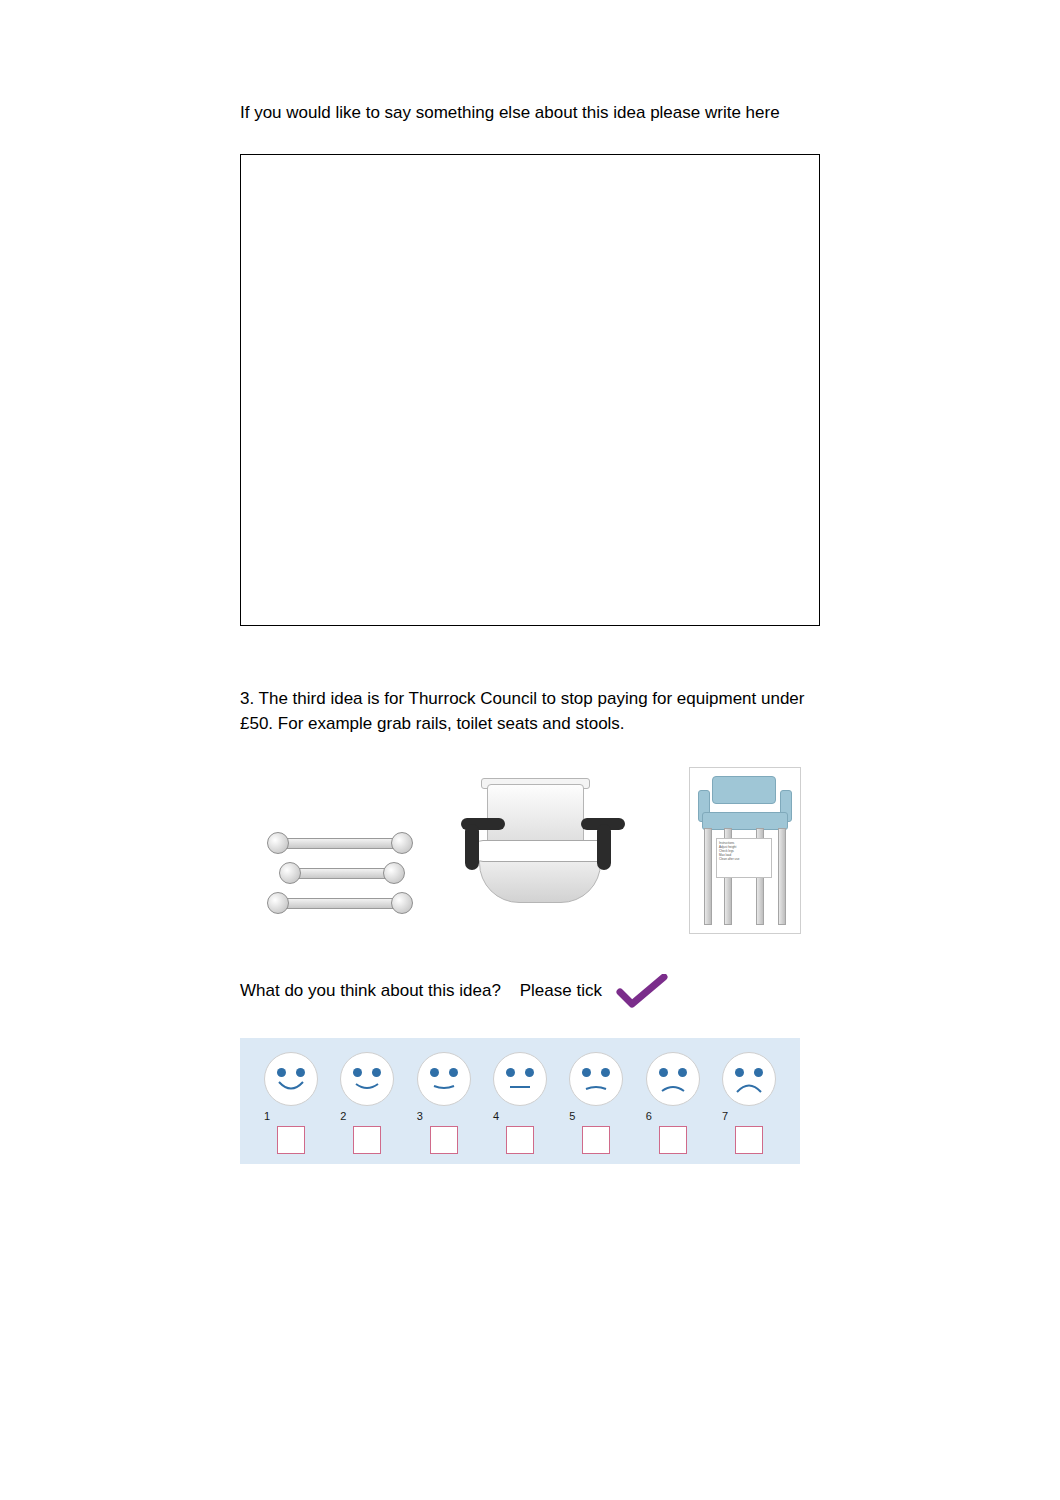If you would like to say something else about this idea please write here
3. The third idea is for Thurrock Council to stop paying for equipment under £50. For example grab rails, toilet seats and stools.
Instructions
Adjust height
Check legs
Max load
Clean after use
What do you think about this idea? Please tick
1
2
3
4
5
6
7